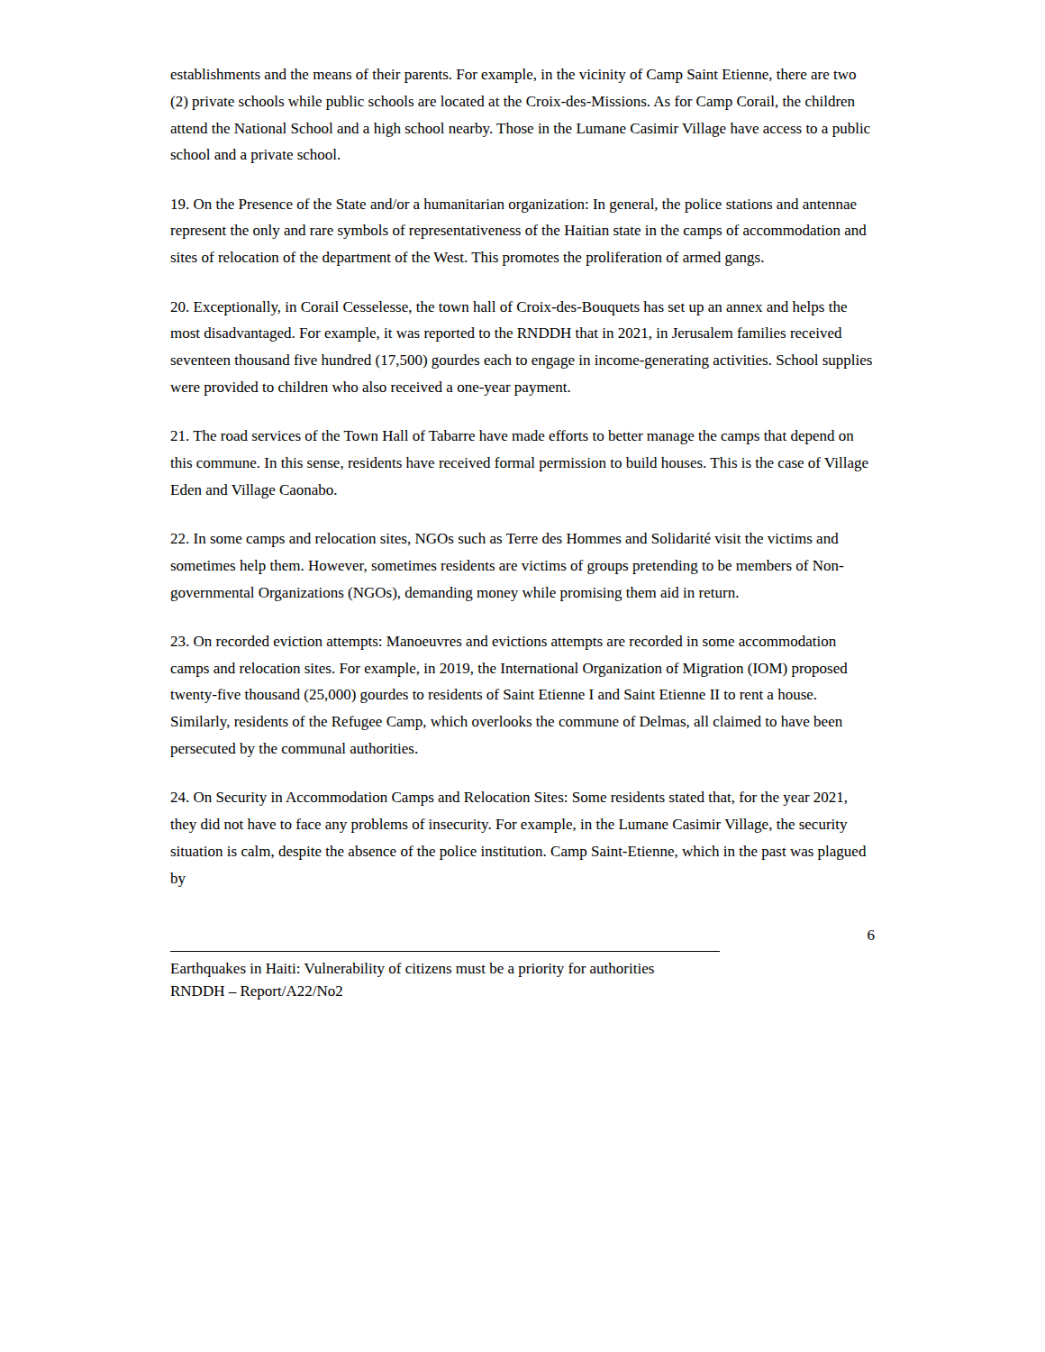establishments and the means of their parents. For example, in the vicinity of Camp Saint Etienne, there are two (2) private schools while public schools are located at the Croix-des-Missions. As for Camp Corail, the children attend the National School and a high school nearby. Those in the Lumane Casimir Village have access to a public school and a private school.
19. On the Presence of the State and/or a humanitarian organization: In general, the police stations and antennae represent the only and rare symbols of representativeness of the Haitian state in the camps of accommodation and sites of relocation of the department of the West. This promotes the proliferation of armed gangs.
20. Exceptionally, in Corail Cesselesse, the town hall of Croix-des-Bouquets has set up an annex and helps the most disadvantaged. For example, it was reported to the RNDDH that in 2021, in Jerusalem families received seventeen thousand five hundred (17,500) gourdes each to engage in income-generating activities. School supplies were provided to children who also received a one-year payment.
21. The road services of the Town Hall of Tabarre have made efforts to better manage the camps that depend on this commune. In this sense, residents have received formal permission to build houses. This is the case of Village Eden and Village Caonabo.
22. In some camps and relocation sites, NGOs such as Terre des Hommes and Solidarité visit the victims and sometimes help them. However, sometimes residents are victims of groups pretending to be members of Non-governmental Organizations (NGOs), demanding money while promising them aid in return.
23. On recorded eviction attempts: Manoeuvres and evictions attempts are recorded in some accommodation camps and relocation sites. For example, in 2019, the International Organization of Migration (IOM) proposed twenty-five thousand (25,000) gourdes to residents of Saint Etienne I and Saint Etienne II to rent a house. Similarly, residents of the Refugee Camp, which overlooks the commune of Delmas, all claimed to have been persecuted by the communal authorities.
24. On Security in Accommodation Camps and Relocation Sites: Some residents stated that, for the year 2021, they did not have to face any problems of insecurity. For example, in the Lumane Casimir Village, the security situation is calm, despite the absence of the police institution. Camp Saint-Etienne, which in the past was plagued by
6
Earthquakes in Haiti: Vulnerability of citizens must be a priority for authorities RNDDH – Report/A22/No2